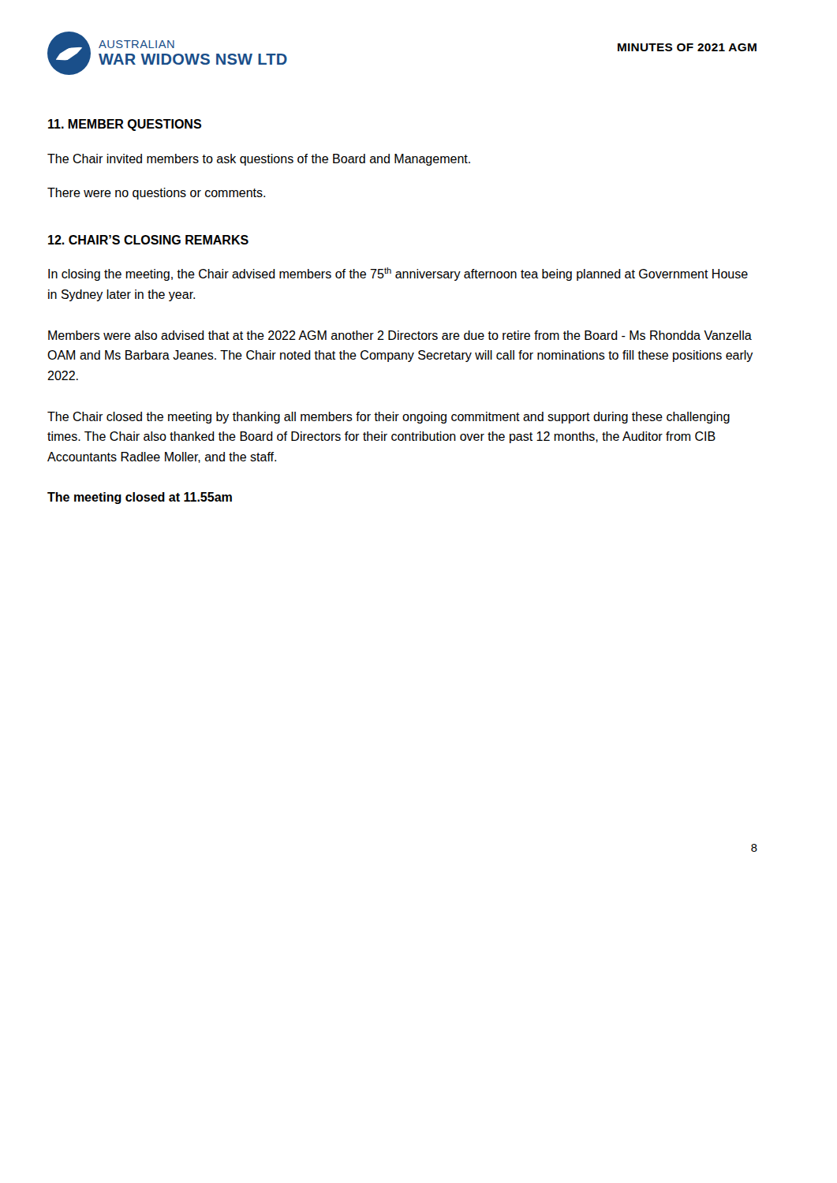AUSTRALIAN
WAR WIDOWS NSW LTD
MINUTES OF 2021 AGM
11. MEMBER QUESTIONS
The Chair invited members to ask questions of the Board and Management.
There were no questions or comments.
12. CHAIR’S CLOSING REMARKS
In closing the meeting, the Chair advised members of the 75th anniversary afternoon tea being planned at Government House in Sydney later in the year.
Members were also advised that at the 2022 AGM another 2 Directors are due to retire from the Board - Ms Rhondda Vanzella OAM and Ms Barbara Jeanes. The Chair noted that the Company Secretary will call for nominations to fill these positions early 2022.
The Chair closed the meeting by thanking all members for their ongoing commitment and support during these challenging times. The Chair also thanked the Board of Directors for their contribution over the past 12 months, the Auditor from CIB Accountants Radlee Moller, and the staff.
The meeting closed at 11.55am
8